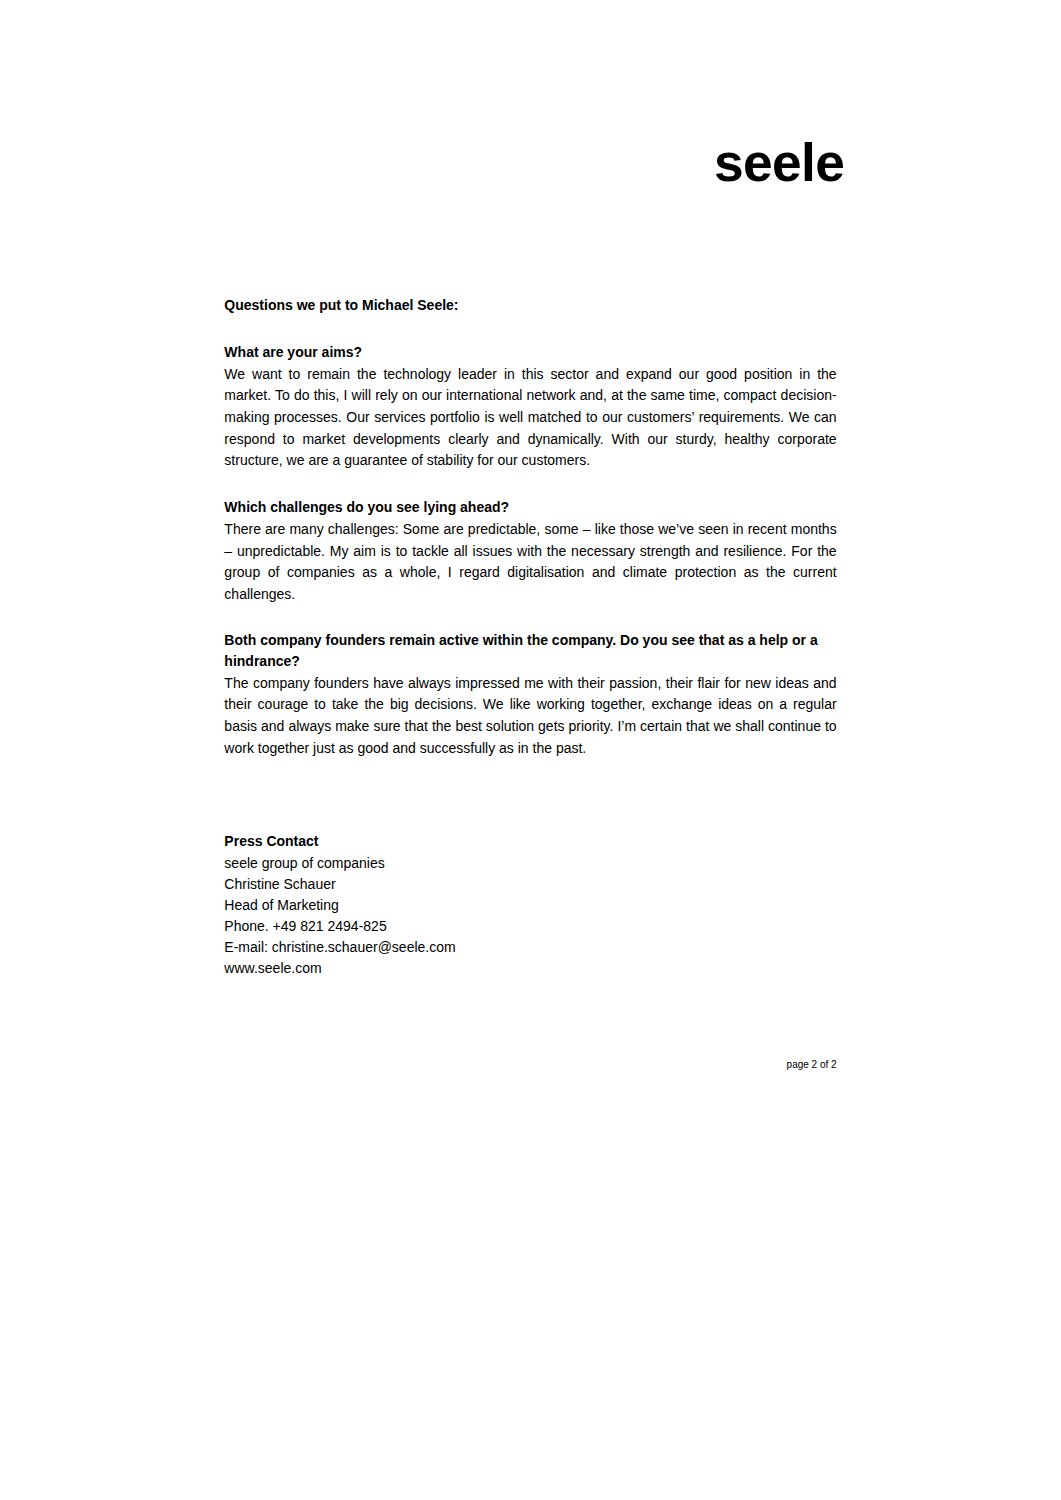seele
Questions we put to Michael Seele:
What are your aims?
We want to remain the technology leader in this sector and expand our good position in the market. To do this, I will rely on our international network and, at the same time, compact decision-making processes. Our services portfolio is well matched to our customers’ requirements. We can respond to market developments clearly and dynamically. With our sturdy, healthy corporate structure, we are a guarantee of stability for our customers.
Which challenges do you see lying ahead?
There are many challenges: Some are predictable, some – like those we’ve seen in recent months – unpredictable. My aim is to tackle all issues with the necessary strength and resilience. For the group of companies as a whole, I regard digitalisation and climate protection as the current challenges.
Both company founders remain active within the company. Do you see that as a help or a hindrance?
The company founders have always impressed me with their passion, their flair for new ideas and their courage to take the big decisions. We like working together, exchange ideas on a regular basis and always make sure that the best solution gets priority. I’m certain that we shall continue to work together just as good and successfully as in the past.
Press Contact
seele group of companies
Christine Schauer
Head of Marketing
Phone. +49 821 2494-825
E-mail: christine.schauer@seele.com
www.seele.com
page 2 of 2